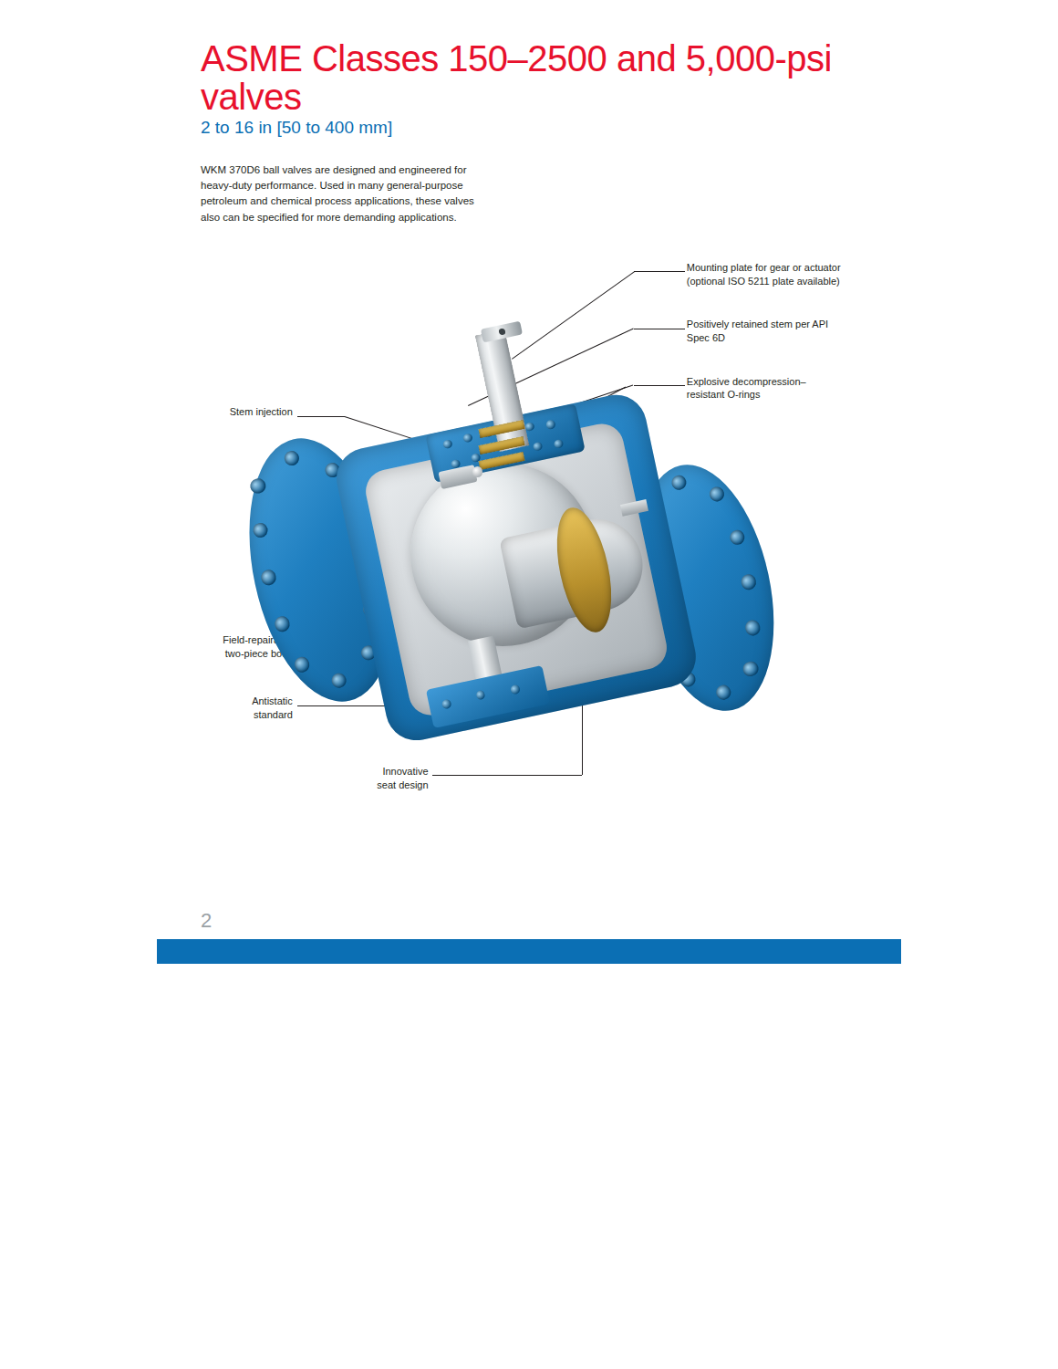ASME Classes 150–2500 and 5,000-psi valves
2 to 16 in [50 to 400 mm]
WKM 370D6 ball valves are designed and engineered for heavy-duty performance. Used in many general-purpose petroleum and chemical process applications, these valves also can be specified for more demanding applications.
Mounting plate for gear or actuator
(optional ISO 5211 plate available)
Positively retained stem per API
Spec 6D
Explosive decompression–
resistant O-rings
Stem injection
Field-repairable
two-piece body
Antistatic
standard
Innovative
seat design
2